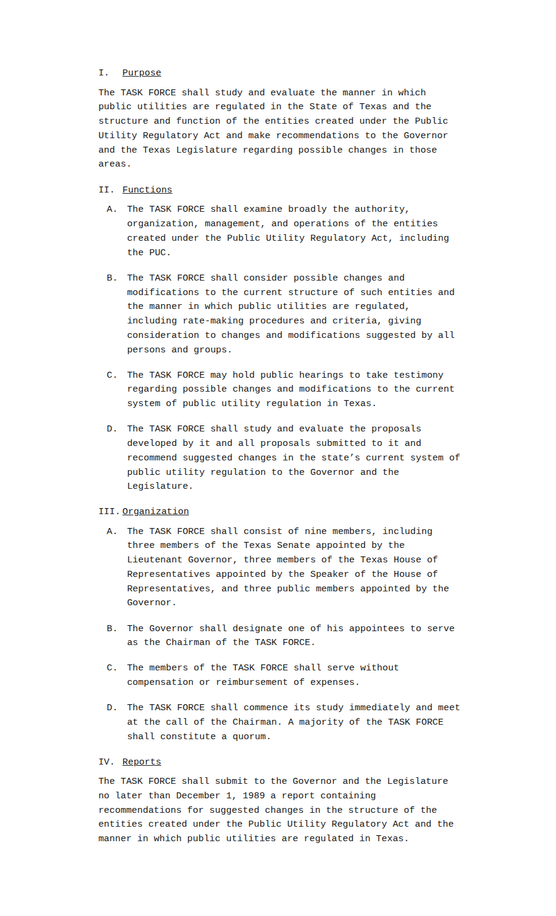I.
Purpose
The TASK FORCE shall study and evaluate the manner in which public utilities are regulated in the State of Texas and the structure and function of the entities created under the Public Utility Regulatory Act and make recommendations to the Governor and the Texas Legislature regarding possible changes in those areas.
II.
Functions
A. The TASK FORCE shall examine broadly the authority, organization, management, and operations of the entities created under the Public Utility Regulatory Act, including the PUC.
B. The TASK FORCE shall consider possible changes and modifications to the current structure of such entities and the manner in which public utilities are regulated, including rate-making procedures and criteria, giving consideration to changes and modifications suggested by all persons and groups.
C. The TASK FORCE may hold public hearings to take testimony regarding possible changes and modifications to the current system of public utility regulation in Texas.
D. The TASK FORCE shall study and evaluate the proposals developed by it and all proposals submitted to it and recommend suggested changes in the state’s current system of public utility regulation to the Governor and the Legislature.
III.
Organization
A. The TASK FORCE shall consist of nine members, including three members of the Texas Senate appointed by the Lieutenant Governor, three members of the Texas House of Representatives appointed by the Speaker of the House of Representatives, and three public members appointed by the Governor.
B. The Governor shall designate one of his appointees to serve as the Chairman of the TASK FORCE.
C. The members of the TASK FORCE shall serve without compensation or reimbursement of expenses.
D. The TASK FORCE shall commence its study immediately and meet at the call of the Chairman. A majority of the TASK FORCE shall constitute a quorum.
IV.
Reports
The TASK FORCE shall submit to the Governor and the Legislature no later than December 1, 1989 a report containing recommendations for suggested changes in the structure of the entities created under the Public Utility Regulatory Act and the manner in which public utilities are regulated in Texas.